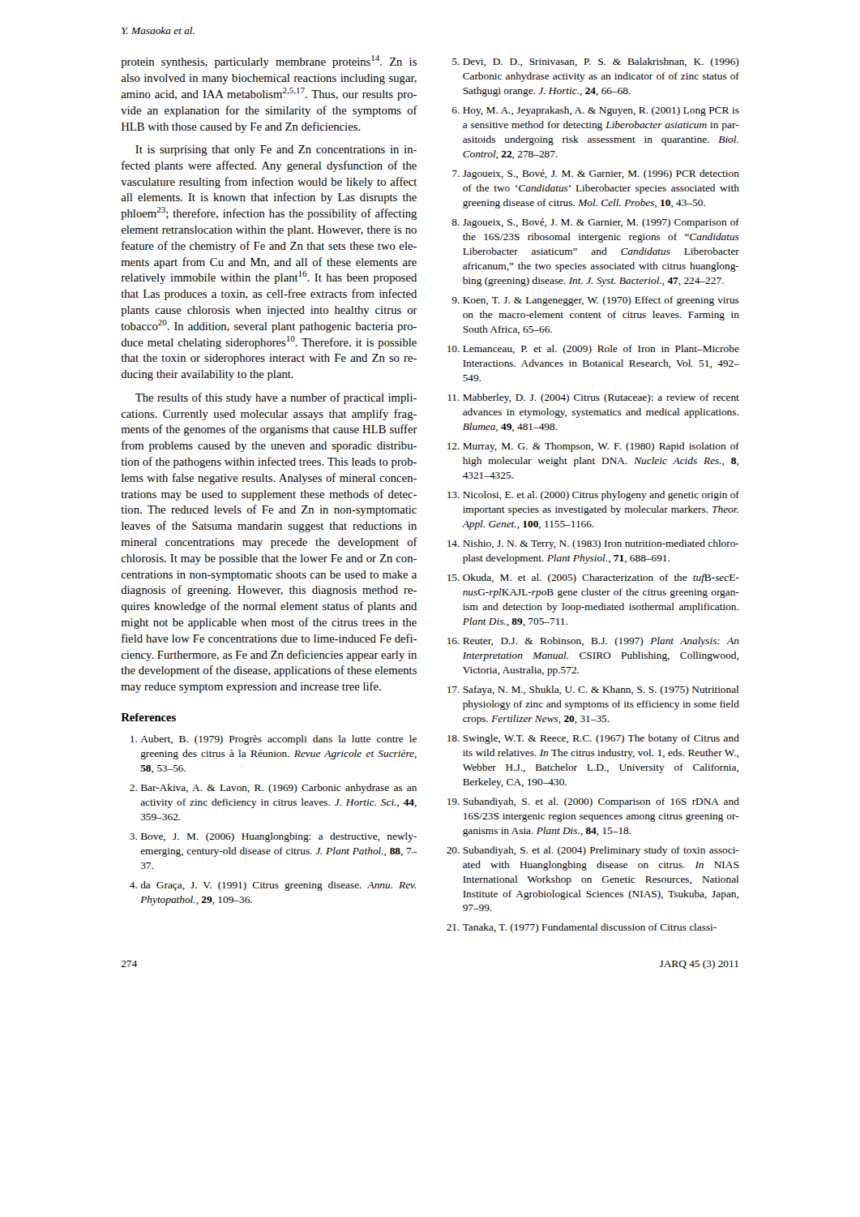Y. Masaoka et al.
protein synthesis, particularly membrane proteins14. Zn is also involved in many biochemical reactions including sugar, amino acid, and IAA metabolism2,5,17. Thus, our results provide an explanation for the similarity of the symptoms of HLB with those caused by Fe and Zn deficiencies.
It is surprising that only Fe and Zn concentrations in infected plants were affected. Any general dysfunction of the vasculature resulting from infection would be likely to affect all elements. It is known that infection by Las disrupts the phloem23; therefore, infection has the possibility of affecting element retranslocation within the plant. However, there is no feature of the chemistry of Fe and Zn that sets these two elements apart from Cu and Mn, and all of these elements are relatively immobile within the plant16. It has been proposed that Las produces a toxin, as cell-free extracts from infected plants cause chlorosis when injected into healthy citrus or tobacco20. In addition, several plant pathogenic bacteria produce metal chelating siderophores10. Therefore, it is possible that the toxin or siderophores interact with Fe and Zn so reducing their availability to the plant.
The results of this study have a number of practical implications. Currently used molecular assays that amplify fragments of the genomes of the organisms that cause HLB suffer from problems caused by the uneven and sporadic distribution of the pathogens within infected trees. This leads to problems with false negative results. Analyses of mineral concentrations may be used to supplement these methods of detection. The reduced levels of Fe and Zn in non-symptomatic leaves of the Satsuma mandarin suggest that reductions in mineral concentrations may precede the development of chlorosis. It may be possible that the lower Fe and or Zn concentrations in non-symptomatic shoots can be used to make a diagnosis of greening. However, this diagnosis method requires knowledge of the normal element status of plants and might not be applicable when most of the citrus trees in the field have low Fe concentrations due to lime-induced Fe deficiency. Furthermore, as Fe and Zn deficiencies appear early in the development of the disease, applications of these elements may reduce symptom expression and increase tree life.
References
Aubert, B. (1979) Progrès accompli dans la lutte contre le greening des citrus à la Réunion. Revue Agricole et Sucrière, 58, 53–56.
Bar-Akiva, A. & Lavon, R. (1969) Carbonic anhydrase as an activity of zinc deficiency in citrus leaves. J. Hortic. Sci., 44, 359–362.
Bove, J. M. (2006) Huanglongbing: a destructive, newly-emerging, century-old disease of citrus. J. Plant Pathol., 88, 7–37.
da Graça, J. V. (1991) Citrus greening disease. Annu. Rev. Phytopathol., 29, 109–36.
Devi, D. D., Srinivasan, P. S. & Balakrishnan, K. (1996) Carbonic anhydrase activity as an indicator of of zinc status of Sathgugi orange. J. Hortic., 24, 66–68.
Hoy, M. A., Jeyaprakash, A. & Nguyen, R. (2001) Long PCR is a sensitive method for detecting Liberobacter asiaticum in parasitoids undergoing risk assessment in quarantine. Biol. Control, 22, 278–287.
Jagoueix, S., Bové, J. M. & Garnier, M. (1996) PCR detection of the two ‘Candidatus’ Liberobacter species associated with greening disease of citrus. Mol. Cell. Probes, 10, 43–50.
Jagoueix, S., Bové, J. M. & Garnier, M. (1997) Comparison of the 16S/23S ribosomal intergenic regions of “Candidatus Liberobacter asiaticum” and Candidatus Liberobacter africanum,” the two species associated with citrus huanglongbing (greening) disease. Int. J. Syst. Bacteriol., 47, 224–227.
Koen, T. J. & Langenegger, W. (1970) Effect of greening virus on the macro-element content of citrus leaves. Farming in South Africa, 65–66.
Lemanceau, P. et al. (2009) Role of Iron in Plant–Microbe Interactions. Advances in Botanical Research, Vol. 51, 492–549.
Mabberley, D. J. (2004) Citrus (Rutaceae): a review of recent advances in etymology, systematics and medical applications. Blumea, 49, 481–498.
Murray, M. G. & Thompson, W. F. (1980) Rapid isolation of high molecular weight plant DNA. Nucleic Acids Res., 8, 4321–4325.
Nicolosi, E. et al. (2000) Citrus phylogeny and genetic origin of important species as investigated by molecular markers. Theor. Appl. Genet., 100, 1155–1166.
Nishio, J. N. & Terry, N. (1983) Iron nutrition-mediated chloroplast development. Plant Physiol., 71, 688–691.
Okuda, M. et al. (2005) Characterization of the tuf B-sec E-nus G-rpl KAJL-rpo B gene cluster of the citrus greening organism and detection by loop-mediated isothermal amplification. Plant Dis., 89, 705–711.
Reuter, D.J. & Robinson, B.J. (1997) Plant Analysis: An Interpretation Manual. CSIRO Publishing, Collingwood, Victoria, Australia, pp.572.
Safaya, N. M., Shukla, U. C. & Khann, S. S. (1975) Nutritional physiology of zinc and symptoms of its efficiency in some field crops. Fertilizer News, 20, 31–35.
Swingle, W.T. & Reece, R.C. (1967) The botany of Citrus and its wild relatives. In The citrus industry, vol. 1, eds. Reuther W., Webber H.J., Batchelor L.D., University of California, Berkeley, CA, 190–430.
Subandiyah, S. et al. (2000) Comparison of 16S rDNA and 16S/23S intergenic region sequences among citrus greening organisms in Asia. Plant Dis., 84, 15–18.
Subandiyah, S. et al. (2004) Preliminary study of toxin associated with Huanglongbing disease on citrus. In NIAS International Workshop on Genetic Resources, National Institute of Agrobiological Sciences (NIAS), Tsukuba, Japan, 97–99.
Tanaka, T. (1977) Fundamental discussion of Citrus classi-
274 JARQ 45 (3) 2011